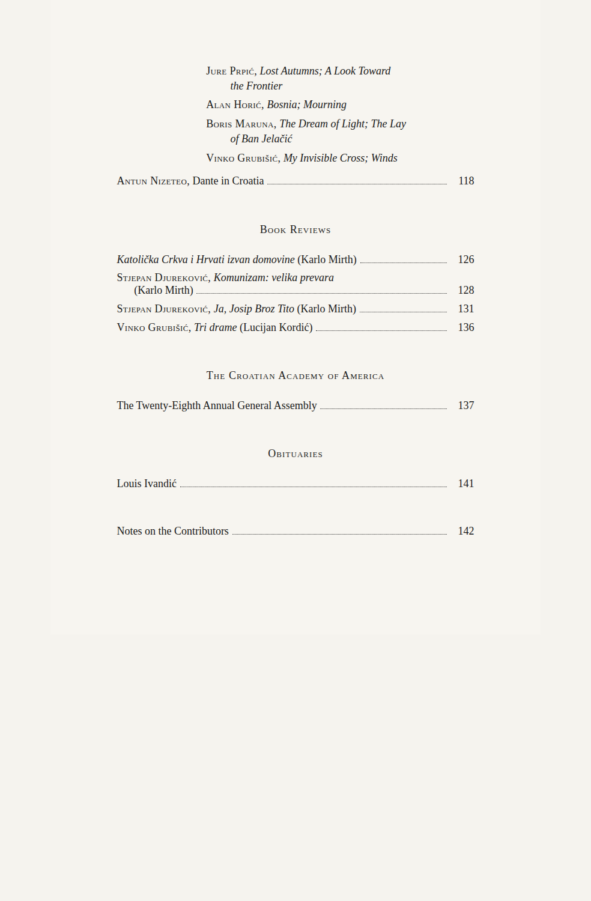Jure Prpić, Lost Autumns; A Look Toward the Frontier
Alan Horić, Bosnia; Mourning
Boris Maruna, The Dream of Light; The Lay of Ban Jelačić
Vinko Grubišić, My Invisible Cross; Winds
Antun Nizeteo, Dante in Croatia 118
Book Reviews
Katolička Crkva i Hrvati izvan domovine (Karlo Mirth) 126
Stjepan Djureković, Komunizam: velika prevara (Karlo Mirth) 128
Stjepan Djureković, Ja, Josip Broz Tito (Karlo Mirth) 131
Vinko Grubišić, Tri drame (Lucijan Kordić) 136
The Croatian Academy of America
The Twenty-Eighth Annual General Assembly 137
Obituaries
Louis Ivandić 141
Notes on the Contributors 142